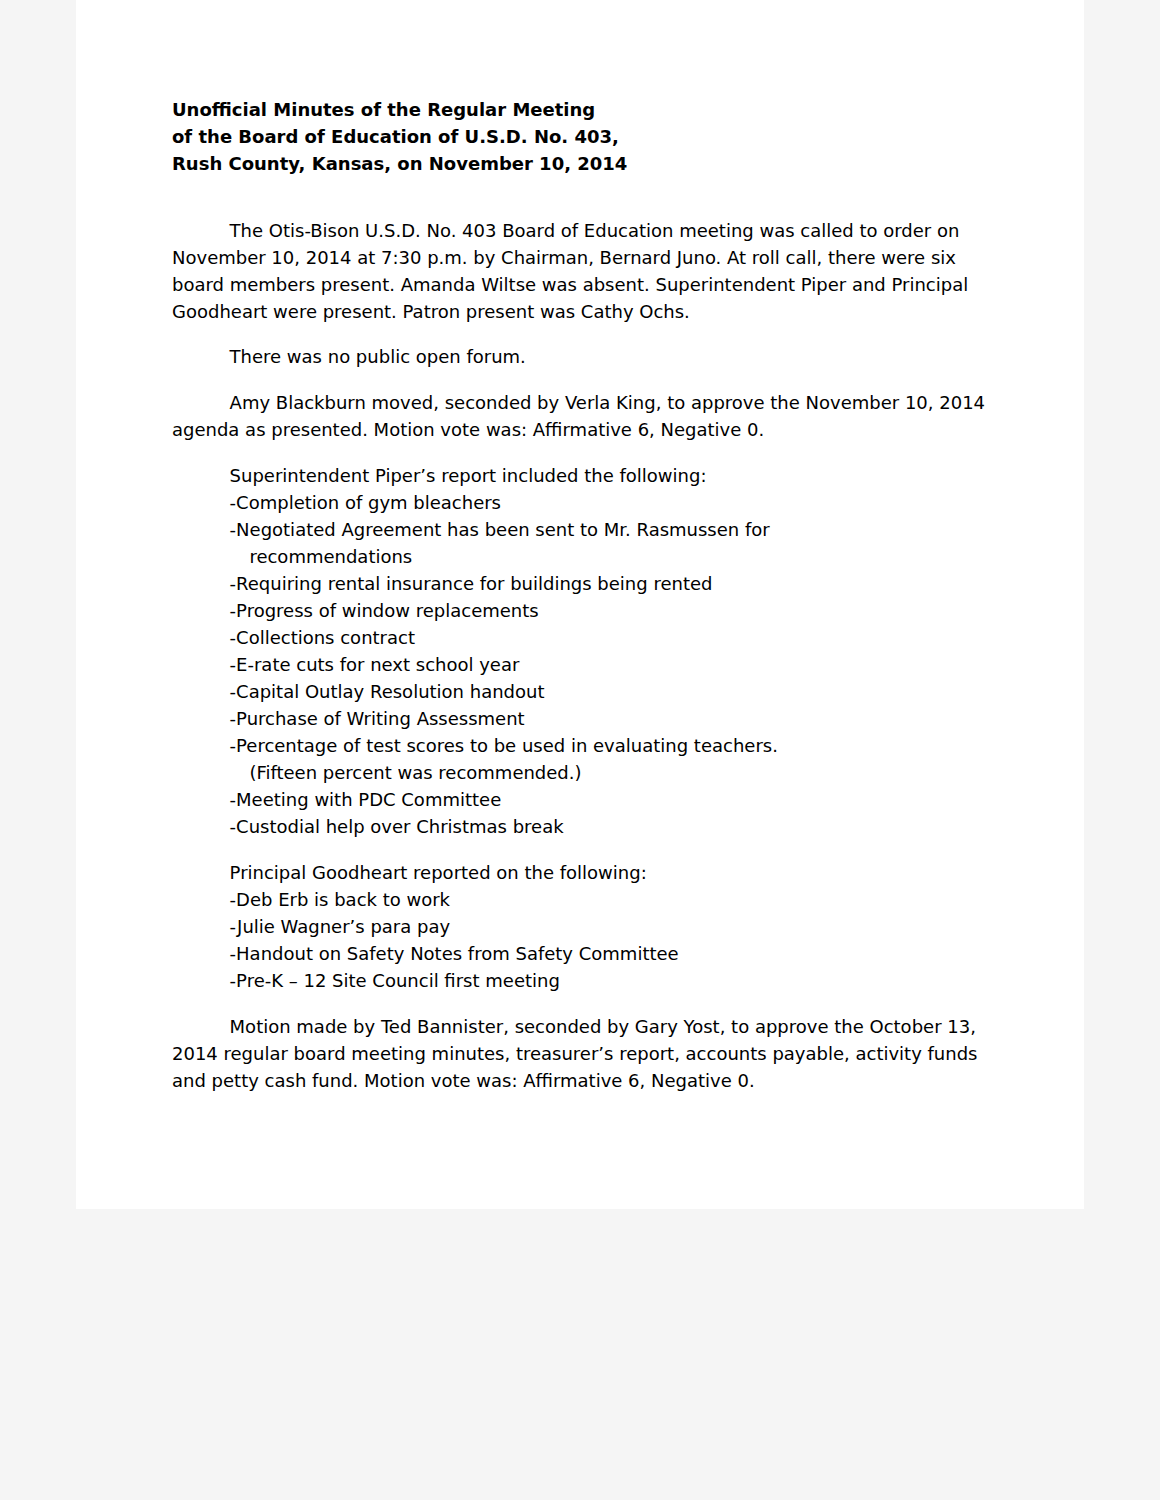Unofficial Minutes of the Regular Meeting
of the Board of Education of U.S.D. No. 403,
Rush County, Kansas, on November 10, 2014
The Otis-Bison U.S.D. No. 403 Board of Education meeting was called to order on November 10, 2014 at 7:30 p.m. by Chairman, Bernard Juno. At roll call, there were six board members present. Amanda Wiltse was absent. Superintendent Piper and Principal Goodheart were present. Patron present was Cathy Ochs.
There was no public open forum.
Amy Blackburn moved, seconded by Verla King, to approve the November 10, 2014 agenda as presented. Motion vote was: Affirmative 6, Negative 0.
Superintendent Piper’s report included the following:
-Completion of gym bleachers
-Negotiated Agreement has been sent to Mr. Rasmussen for
recommendations
-Requiring rental insurance for buildings being rented
-Progress of window replacements
-Collections contract
-E-rate cuts for next school year
-Capital Outlay Resolution handout
-Purchase of Writing Assessment
-Percentage of test scores to be used in evaluating teachers.
(Fifteen percent was recommended.)
-Meeting with PDC Committee
-Custodial help over Christmas break
Principal Goodheart reported on the following:
-Deb Erb is back to work
-Julie Wagner’s para pay
-Handout on Safety Notes from Safety Committee
-Pre-K – 12 Site Council first meeting
Motion made by Ted Bannister, seconded by Gary Yost, to approve the October 13, 2014 regular board meeting minutes, treasurer’s report, accounts payable, activity funds and petty cash fund. Motion vote was: Affirmative 6, Negative 0.